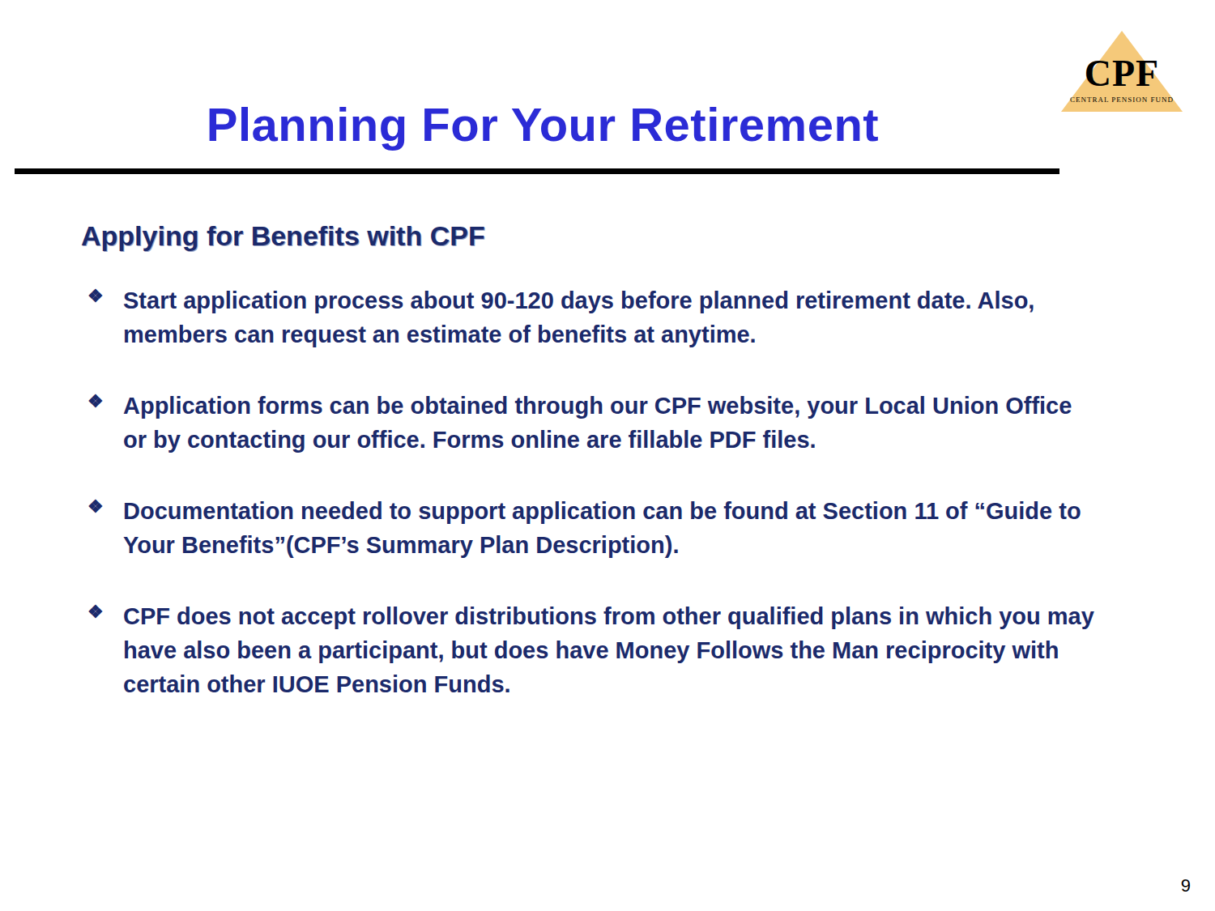CPF
CENTRAL PENSION FUND
Planning For Your Retirement
Applying for Benefits with CPF
Start application process about 90-120 days before planned retirement date. Also, members can request an estimate of benefits at anytime.
Application forms can be obtained through our CPF website, your Local Union Office or by contacting our office. Forms online are fillable PDF files.
Documentation needed to support application can be found at Section 11 of “Guide to Your Benefits”(CPF’s Summary Plan Description).
CPF does not accept rollover distributions from other qualified plans in which you may have also been a participant, but does have Money Follows the Man reciprocity with certain other IUOE Pension Funds.
9